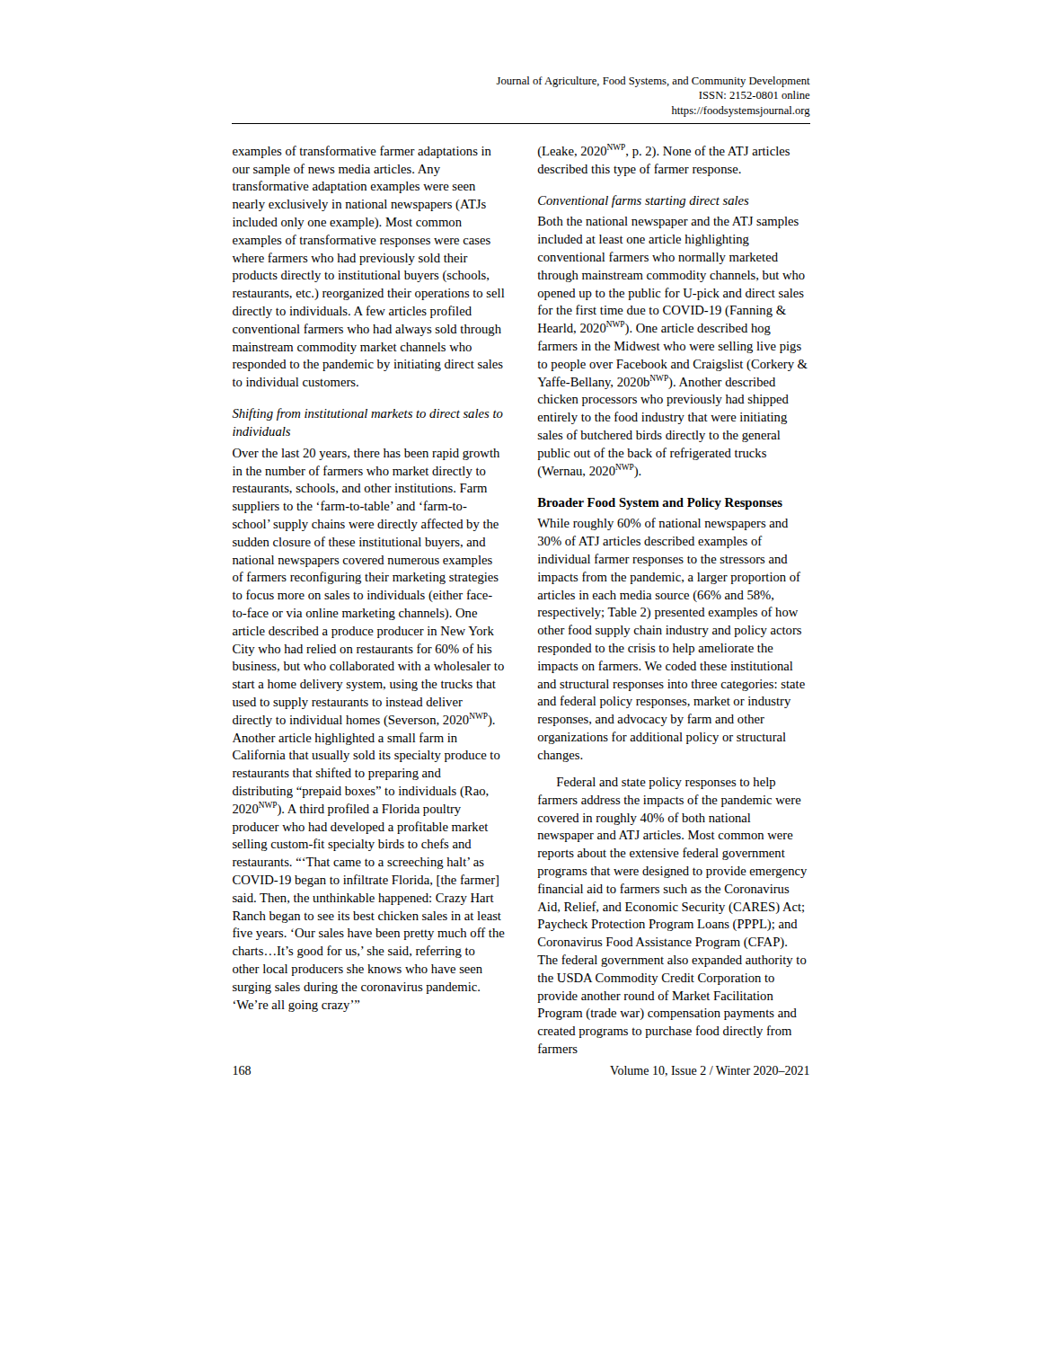Journal of Agriculture, Food Systems, and Community Development
ISSN: 2152-0801 online
https://foodsystemsjournal.org
examples of transformative farmer adaptations in our sample of news media articles. Any transformative adaptation examples were seen nearly exclusively in national newspapers (ATJs included only one example). Most common examples of transformative responses were cases where farmers who had previously sold their products directly to institutional buyers (schools, restaurants, etc.) reorganized their operations to sell directly to individuals. A few articles profiled conventional farmers who had always sold through mainstream commodity market channels who responded to the pandemic by initiating direct sales to individual customers.
Shifting from institutional markets to direct sales to individuals
Over the last 20 years, there has been rapid growth in the number of farmers who market directly to restaurants, schools, and other institutions. Farm suppliers to the ‘farm-to-table’ and ‘farm-to-school’ supply chains were directly affected by the sudden closure of these institutional buyers, and national newspapers covered numerous examples of farmers reconfiguring their marketing strategies to focus more on sales to individuals (either face-to-face or via online marketing channels). One article described a produce producer in New York City who had relied on restaurants for 60% of his business, but who collaborated with a wholesaler to start a home delivery system, using the trucks that used to supply restaurants to instead deliver directly to individual homes (Severson, 2020NWP). Another article highlighted a small farm in California that usually sold its specialty produce to restaurants that shifted to preparing and distributing “prepaid boxes” to individuals (Rao, 2020NWP). A third profiled a Florida poultry producer who had developed a profitable market selling custom-fit specialty birds to chefs and restaurants. “‘That came to a screeching halt’ as COVID-19 began to infiltrate Florida, [the farmer] said. Then, the unthinkable happened: Crazy Hart Ranch began to see its best chicken sales in at least five years. ‘Our sales have been pretty much off the charts…It’s good for us,’ she said, referring to other local producers she knows who have seen surging sales during the coronavirus pandemic. ‘We’re all going crazy’”
(Leake, 2020NWP, p. 2). None of the ATJ articles described this type of farmer response.
Conventional farms starting direct sales
Both the national newspaper and the ATJ samples included at least one article highlighting conventional farmers who normally marketed through mainstream commodity channels, but who opened up to the public for U-pick and direct sales for the first time due to COVID-19 (Fanning & Hearld, 2020NWP). One article described hog farmers in the Midwest who were selling live pigs to people over Facebook and Craigslist (Corkery & Yaffe-Bellany, 2020bNWP). Another described chicken processors who previously had shipped entirely to the food industry that were initiating sales of butchered birds directly to the general public out of the back of refrigerated trucks (Wernau, 2020NWP).
Broader Food System and Policy Responses
While roughly 60% of national newspapers and 30% of ATJ articles described examples of individual farmer responses to the stressors and impacts from the pandemic, a larger proportion of articles in each media source (66% and 58%, respectively; Table 2) presented examples of how other food supply chain industry and policy actors responded to the crisis to help ameliorate the impacts on farmers. We coded these institutional and structural responses into three categories: state and federal policy responses, market or industry responses, and advocacy by farm and other organizations for additional policy or structural changes.
Federal and state policy responses to help farmers address the impacts of the pandemic were covered in roughly 40% of both national newspaper and ATJ articles. Most common were reports about the extensive federal government programs that were designed to provide emergency financial aid to farmers such as the Coronavirus Aid, Relief, and Economic Security (CARES) Act; Paycheck Protection Program Loans (PPPL); and Coronavirus Food Assistance Program (CFAP). The federal government also expanded authority to the USDA Commodity Credit Corporation to provide another round of Market Facilitation Program (trade war) compensation payments and created programs to purchase food directly from farmers
168
Volume 10, Issue 2 / Winter 2020–2021